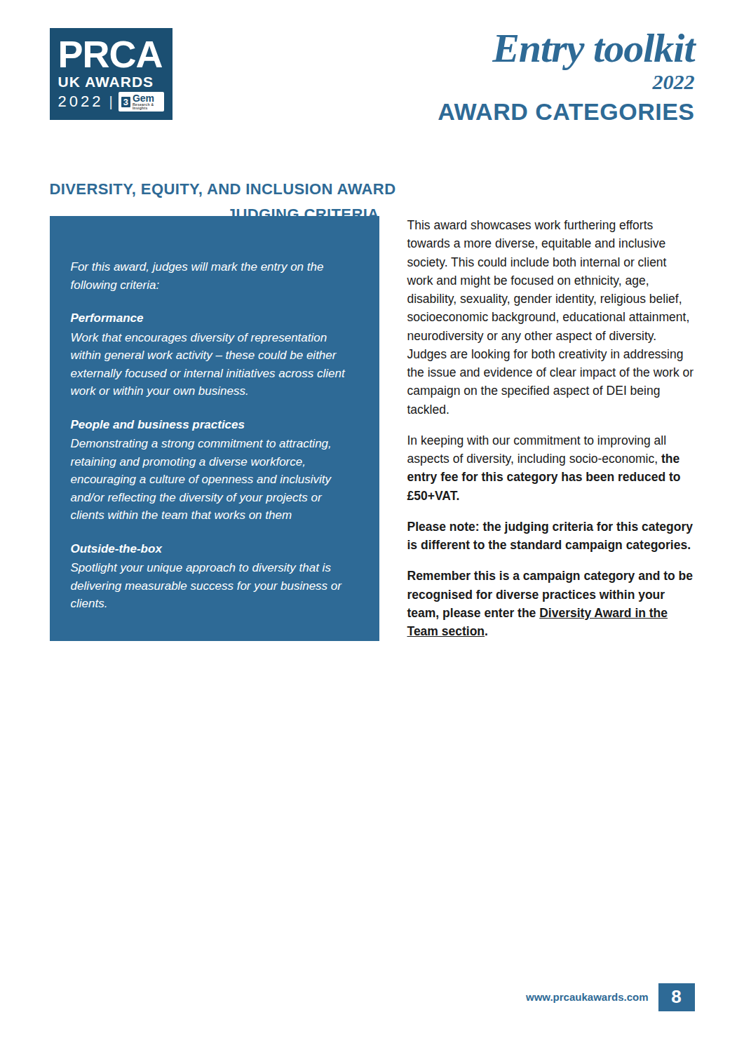PRCA UK AWARDS
2022 | 3 Gem Research & Insights
Entry toolkit
2022
AWARD CATEGORIES
DIVERSITY, EQUITY, AND INCLUSION AWARD
JUDGING CRITERIA
For this award, judges will mark the entry on the following criteria:
Performance Work that encourages diversity of representation within general work activity – these could be either externally focused or internal initiatives across client work or within your own business.
People and business practices Demonstrating a strong commitment to attracting, retaining and promoting a diverse workforce, encouraging a culture of openness and inclusivity and/or reflecting the diversity of your projects or clients within the team that works on them
Outside-the-box Spotlight your unique approach to diversity that is delivering measurable success for your business or clients.
This award showcases work furthering efforts towards a more diverse, equitable and inclusive society. This could include both internal or client work and might be focused on ethnicity, age, disability, sexuality, gender identity, religious belief, socioeconomic background, educational attainment, neurodiversity or any other aspect of diversity. Judges are looking for both creativity in addressing the issue and evidence of clear impact of the work or campaign on the specified aspect of DEI being tackled.
In keeping with our commitment to improving all aspects of diversity, including socio-economic, the entry fee for this category has been reduced to £50+VAT.
Please note: the judging criteria for this category is different to the standard campaign categories.
Remember this is a campaign category and to be recognised for diverse practices within your team, please enter the Diversity Award in the Team section.
www.prcaukawards.com 8